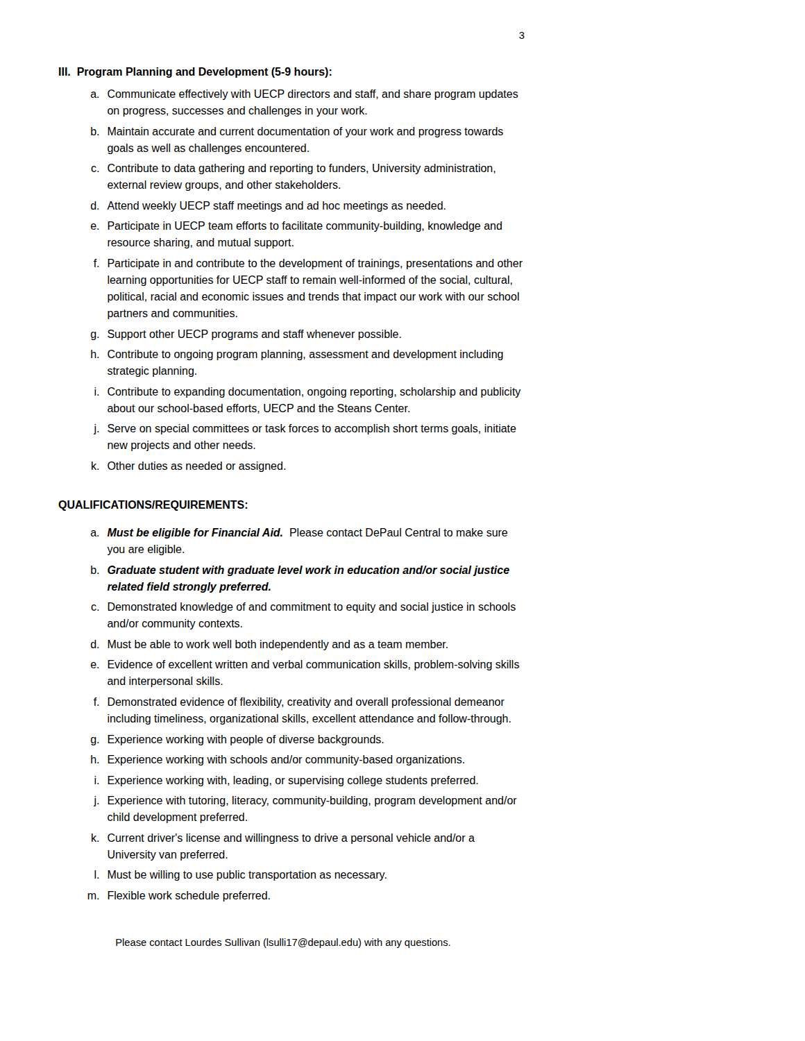3
III. Program Planning and Development (5-9 hours):
Communicate effectively with UECP directors and staff, and share program updates on progress, successes and challenges in your work.
Maintain accurate and current documentation of your work and progress towards goals as well as challenges encountered.
Contribute to data gathering and reporting to funders, University administration, external review groups, and other stakeholders.
Attend weekly UECP staff meetings and ad hoc meetings as needed.
Participate in UECP team efforts to facilitate community-building, knowledge and resource sharing, and mutual support.
Participate in and contribute to the development of trainings, presentations and other learning opportunities for UECP staff to remain well-informed of the social, cultural, political, racial and economic issues and trends that impact our work with our school partners and communities.
Support other UECP programs and staff whenever possible.
Contribute to ongoing program planning, assessment and development including strategic planning.
Contribute to expanding documentation, ongoing reporting, scholarship and publicity about our school-based efforts, UECP and the Steans Center.
Serve on special committees or task forces to accomplish short terms goals, initiate new projects and other needs.
Other duties as needed or assigned.
QUALIFICATIONS/REQUIREMENTS:
Must be eligible for Financial Aid. Please contact DePaul Central to make sure you are eligible.
Graduate student with graduate level work in education and/or social justice related field strongly preferred.
Demonstrated knowledge of and commitment to equity and social justice in schools and/or community contexts.
Must be able to work well both independently and as a team member.
Evidence of excellent written and verbal communication skills, problem-solving skills and interpersonal skills.
Demonstrated evidence of flexibility, creativity and overall professional demeanor including timeliness, organizational skills, excellent attendance and follow-through.
Experience working with people of diverse backgrounds.
Experience working with schools and/or community-based organizations.
Experience working with, leading, or supervising college students preferred.
Experience with tutoring, literacy, community-building, program development and/or child development preferred.
Current driver's license and willingness to drive a personal vehicle and/or a University van preferred.
Must be willing to use public transportation as necessary.
Flexible work schedule preferred.
Please contact Lourdes Sullivan (lsulli17@depaul.edu) with any questions.